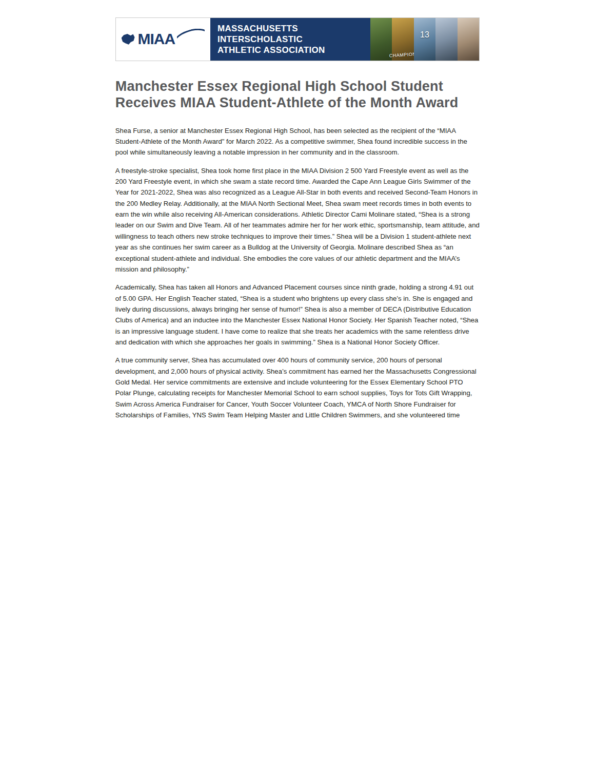MIAA
Massachusetts Interscholastic
Athletic Association
Manchester Essex Regional High School Student Receives MIAA Student-Athlete of the Month Award
Shea Furse, a senior at Manchester Essex Regional High School, has been selected as the recipient of the “MIAA Student-Athlete of the Month Award" for March 2022. As a competitive swimmer, Shea found incredible success in the pool while simultaneously leaving a notable impression in her community and in the classroom.
A freestyle-stroke specialist, Shea took home first place in the MIAA Division 2 500 Yard Freestyle event as well as the 200 Yard Freestyle event, in which she swam a state record time. Awarded the Cape Ann League Girls Swimmer of the Year for 2021-2022, Shea was also recognized as a League All-Star in both events and received Second-Team Honors in the 200 Medley Relay. Additionally, at the MIAA North Sectional Meet, Shea swam meet records times in both events to earn the win while also receiving All-American considerations. Athletic Director Cami Molinare stated, “Shea is a strong leader on our Swim and Dive Team. All of her teammates admire her for her work ethic, sportsmanship, team attitude, and willingness to teach others new stroke techniques to improve their times.” Shea will be a Division 1 student-athlete next year as she continues her swim career as a Bulldog at the University of Georgia. Molinare described Shea as “an exceptional student-athlete and individual. She embodies the core values of our athletic department and the MIAA’s mission and philosophy.”
Academically, Shea has taken all Honors and Advanced Placement courses since ninth grade, holding a strong 4.91 out of 5.00 GPA. Her English Teacher stated, “Shea is a student who brightens up every class she’s in. She is engaged and lively during discussions, always bringing her sense of humor!” Shea is also a member of DECA (Distributive Education Clubs of America) and an inductee into the Manchester Essex National Honor Society. Her Spanish Teacher noted, “Shea is an impressive language student. I have come to realize that she treats her academics with the same relentless drive and dedication with which she approaches her goals in swimming.” Shea is a National Honor Society Officer.
A true community server, Shea has accumulated over 400 hours of community service, 200 hours of personal development, and 2,000 hours of physical activity. Shea’s commitment has earned her the Massachusetts Congressional Gold Medal. Her service commitments are extensive and include volunteering for the Essex Elementary School PTO Polar Plunge, calculating receipts for Manchester Memorial School to earn school supplies, Toys for Tots Gift Wrapping, Swim Across America Fundraiser for Cancer, Youth Soccer Volunteer Coach, YMCA of North Shore Fundraiser for Scholarships of Families, YNS Swim Team Helping Master and Little Children Swimmers, and she volunteered time